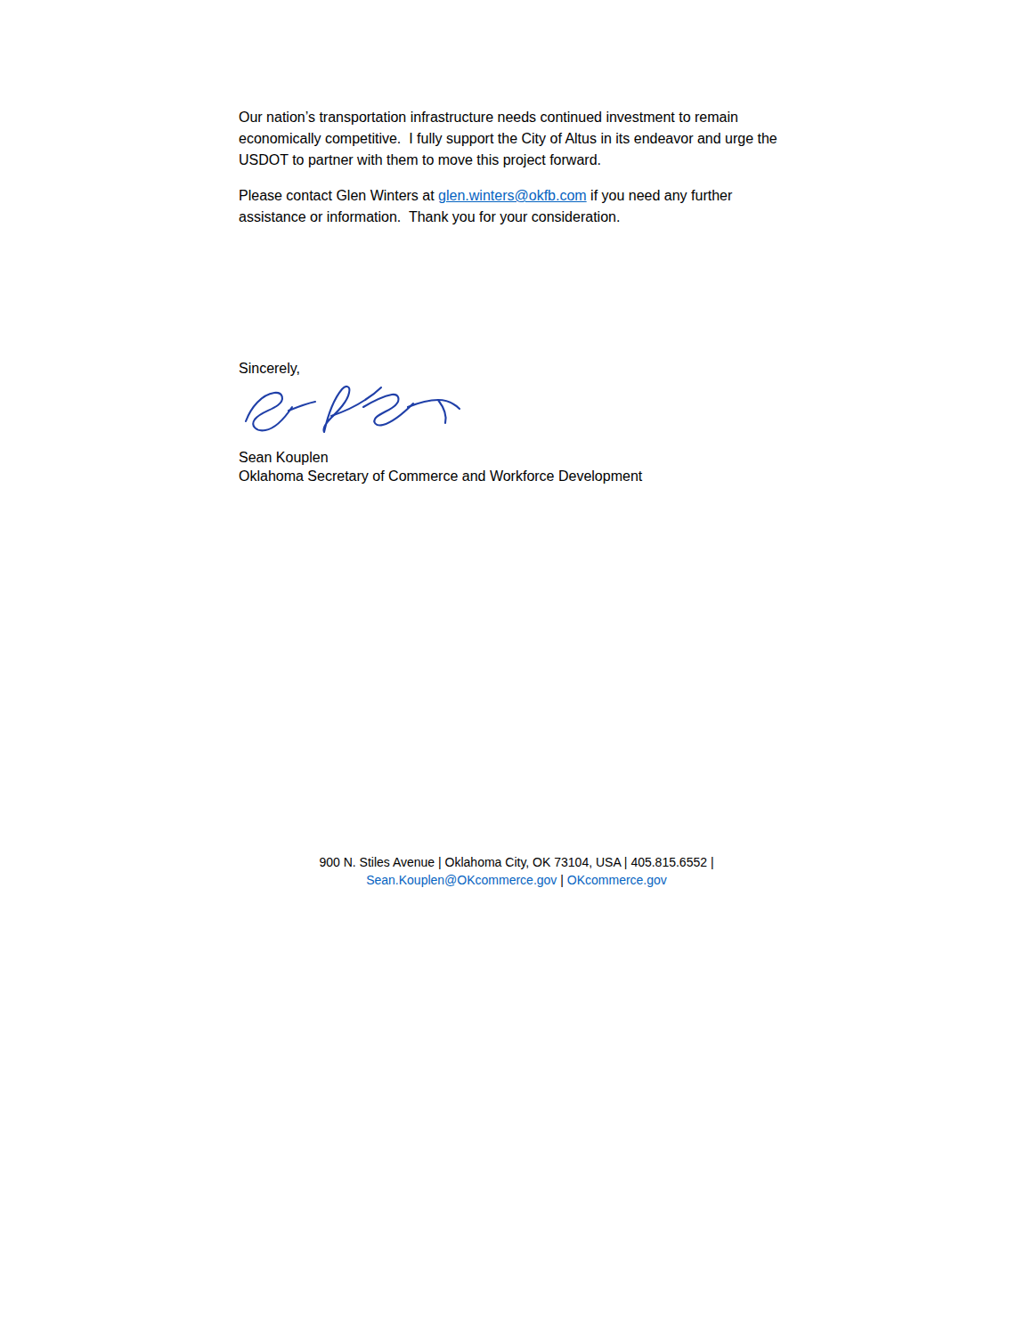Our nation’s transportation infrastructure needs continued investment to remain economically competitive. I fully support the City of Altus in its endeavor and urge the USDOT to partner with them to move this project forward.
Please contact Glen Winters at glen.winters@okfb.com if you need any further assistance or information. Thank you for your consideration.
Sincerely,
Sean Kouplen
Oklahoma Secretary of Commerce and Workforce Development
900 N. Stiles Avenue | Oklahoma City, OK 73104, USA | 405.815.6552 | Sean.Kouplen@OKcommerce.gov | OKcommerce.gov